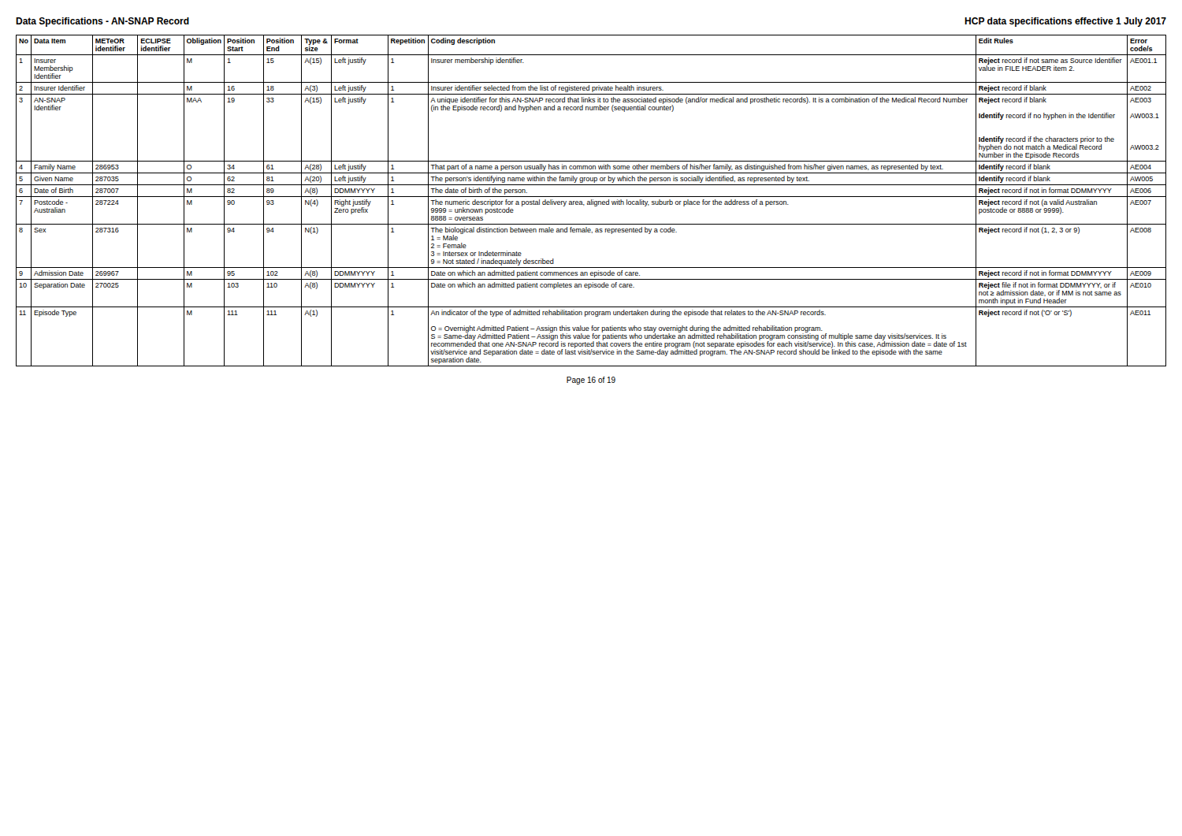Data Specifications - AN-SNAP Record HCP data specifications effective 1 July 2017
| No | Data Item | METeOR identifier | ECLIPSE identifier | Obligation | Position Start | Position End | Type & size | Format | Repetition | Coding description | Edit Rules | Error code/s |
| --- | --- | --- | --- | --- | --- | --- | --- | --- | --- | --- | --- | --- |
| 1 | Insurer Membership Identifier | | | M | 1 | 15 | A(15) | Left justify | 1 | Insurer membership identifier. | Reject record if not same as Source Identifier value in FILE HEADER item 2. | AE001.1 |
| 2 | Insurer Identifier | | | M | 16 | 18 | A(3) | Left justify | 1 | Insurer identifier selected from the list of registered private health insurers. | Reject record if blank | AE002 |
| 3 | AN-SNAP Identifier | | | MAA | 19 | 33 | A(15) | Left justify | 1 | A unique identifier for this AN-SNAP record that links it to the associated episode (and/or medical and prosthetic records). It is a combination of the Medical Record Number (in the Episode record) and hyphen and a record number (sequential counter) | Reject record if blank Identify record if no hyphen in the Identifier Identify record if the characters prior to the hyphen do not match a Medical Record Number in the Episode Records | AE003 AW003.1 AW003.2 |
| 4 | Family Name | 286953 | | O | 34 | 61 | A(28) | Left justify | 1 | That part of a name a person usually has in common with some other members of his/her family, as distinguished from his/her given names, as represented by text. | Identify record if blank | AE004 |
| 5 | Given Name | 287035 | | O | 62 | 81 | A(20) | Left justify | 1 | The person's identifying name within the family group or by which the person is socially identified, as represented by text. | Identify record if blank | AW005 |
| 6 | Date of Birth | 287007 | | M | 82 | 89 | A(8) | DDMMYYYY | 1 | The date of birth of the person. | Reject record if not in format DDMMYYYY | AE006 |
| 7 | Postcode - Australian | 287224 | | M | 90 | 93 | N(4) | Right justify Zero prefix | 1 | The numeric descriptor for a postal delivery area, aligned with locality, suburb or place for the address of a person. 9999 = unknown postcode 8888 = overseas | Reject record if not (a valid Australian postcode or 8888 or 9999). | AE007 |
| 8 | Sex | 287316 | | M | 94 | 94 | N(1) | | 1 | The biological distinction between male and female, as represented by a code. 1 = Male 2 = Female 3 = Intersex or Indeterminate 9 = Not stated / inadequately described | Reject record if not (1, 2, 3 or 9) | AE008 |
| 9 | Admission Date | 269967 | | M | 95 | 102 | A(8) | DDMMYYYY | 1 | Date on which an admitted patient commences an episode of care. | Reject record if not in format DDMMYYYY | AE009 |
| 10 | Separation Date | 270025 | | M | 103 | 110 | A(8) | DDMMYYYY | 1 | Date on which an admitted patient completes an episode of care. | Reject file if not in format DDMMYYYY, or if not ≥ admission date, or if MM is not same as month input in Fund Header | AE010 |
| 11 | Episode Type | | | M | 111 | 111 | A(1) | | 1 | An indicator of the type of admitted rehabilitation program undertaken during the episode that relates to the AN-SNAP records. O = Overnight Admitted Patient – Assign this value for patients who stay overnight during the admitted rehabilitation program. S = Same-day Admitted Patient – Assign this value for patients who undertake an admitted rehabilitation program consisting of multiple same day visits/services. It is recommended that one AN-SNAP record is reported that covers the entire program (not separate episodes for each visit/service). In this case, Admission date = date of 1st visit/service and Separation date = date of last visit/service in the Same-day admitted program. The AN-SNAP record should be linked to the episode with the same separation date. | Reject record if not ('O' or 'S') | AE011 |
Page 16 of 19